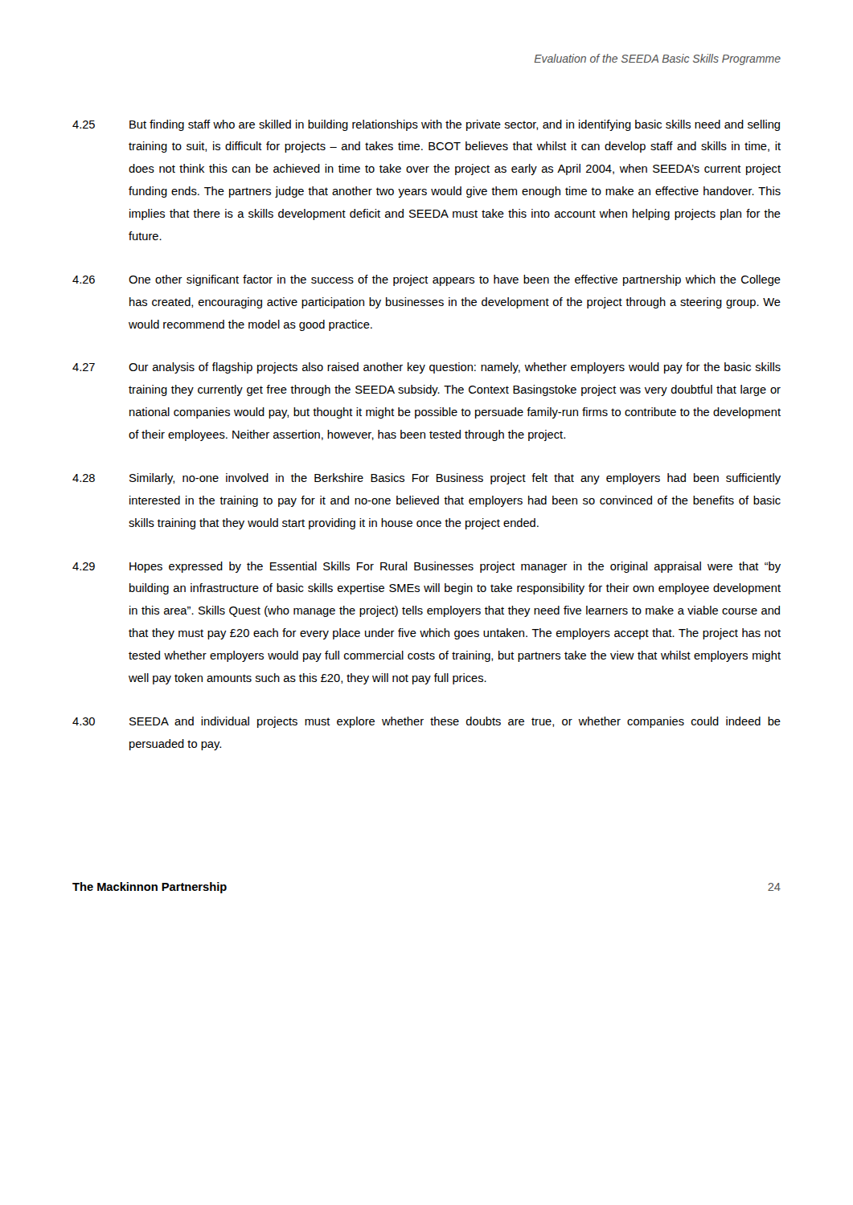Evaluation of the SEEDA Basic Skills Programme
4.25
But finding staff who are skilled in building relationships with the private sector, and in identifying basic skills need and selling training to suit, is difficult for projects – and takes time. BCOT believes that whilst it can develop staff and skills in time, it does not think this can be achieved in time to take over the project as early as April 2004, when SEEDA’s current project funding ends. The partners judge that another two years would give them enough time to make an effective handover. This implies that there is a skills development deficit and SEEDA must take this into account when helping projects plan for the future.
4.26
One other significant factor in the success of the project appears to have been the effective partnership which the College has created, encouraging active participation by businesses in the development of the project through a steering group. We would recommend the model as good practice.
4.27
Our analysis of flagship projects also raised another key question: namely, whether employers would pay for the basic skills training they currently get free through the SEEDA subsidy. The Context Basingstoke project was very doubtful that large or national companies would pay, but thought it might be possible to persuade family-run firms to contribute to the development of their employees. Neither assertion, however, has been tested through the project.
4.28
Similarly, no-one involved in the Berkshire Basics For Business project felt that any employers had been sufficiently interested in the training to pay for it and no-one believed that employers had been so convinced of the benefits of basic skills training that they would start providing it in house once the project ended.
4.29
Hopes expressed by the Essential Skills For Rural Businesses project manager in the original appraisal were that “by building an infrastructure of basic skills expertise SMEs will begin to take responsibility for their own employee development in this area”. Skills Quest (who manage the project) tells employers that they need five learners to make a viable course and that they must pay £20 each for every place under five which goes untaken. The employers accept that. The project has not tested whether employers would pay full commercial costs of training, but partners take the view that whilst employers might well pay token amounts such as this £20, they will not pay full prices.
4.30
SEEDA and individual projects must explore whether these doubts are true, or whether companies could indeed be persuaded to pay.
The Mackinnon Partnership
24